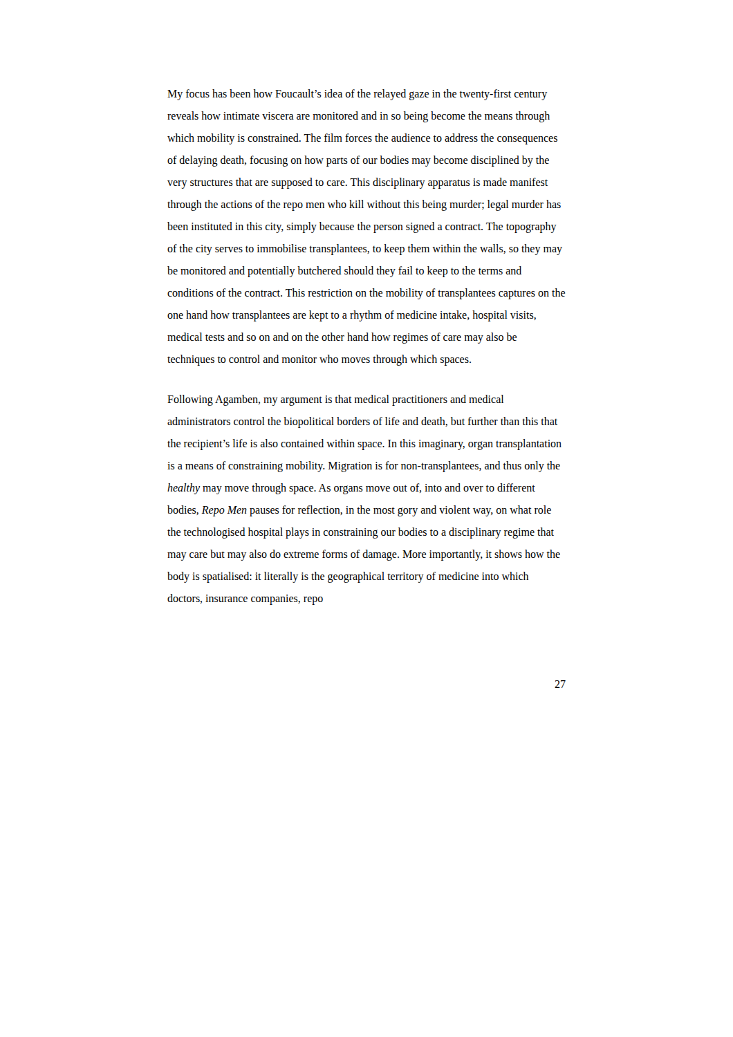My focus has been how Foucault’s idea of the relayed gaze in the twenty-first century reveals how intimate viscera are monitored and in so being become the means through which mobility is constrained. The film forces the audience to address the consequences of delaying death, focusing on how parts of our bodies may become disciplined by the very structures that are supposed to care. This disciplinary apparatus is made manifest through the actions of the repo men who kill without this being murder; legal murder has been instituted in this city, simply because the person signed a contract. The topography of the city serves to immobilise transplantees, to keep them within the walls, so they may be monitored and potentially butchered should they fail to keep to the terms and conditions of the contract. This restriction on the mobility of transplantees captures on the one hand how transplantees are kept to a rhythm of medicine intake, hospital visits, medical tests and so on and on the other hand how regimes of care may also be techniques to control and monitor who moves through which spaces.
Following Agamben, my argument is that medical practitioners and medical administrators control the biopolitical borders of life and death, but further than this that the recipient’s life is also contained within space. In this imaginary, organ transplantation is a means of constraining mobility. Migration is for non-transplantees, and thus only the healthy may move through space. As organs move out of, into and over to different bodies, Repo Men pauses for reflection, in the most gory and violent way, on what role the technologised hospital plays in constraining our bodies to a disciplinary regime that may care but may also do extreme forms of damage. More importantly, it shows how the body is spatialised: it literally is the geographical territory of medicine into which doctors, insurance companies, repo
27